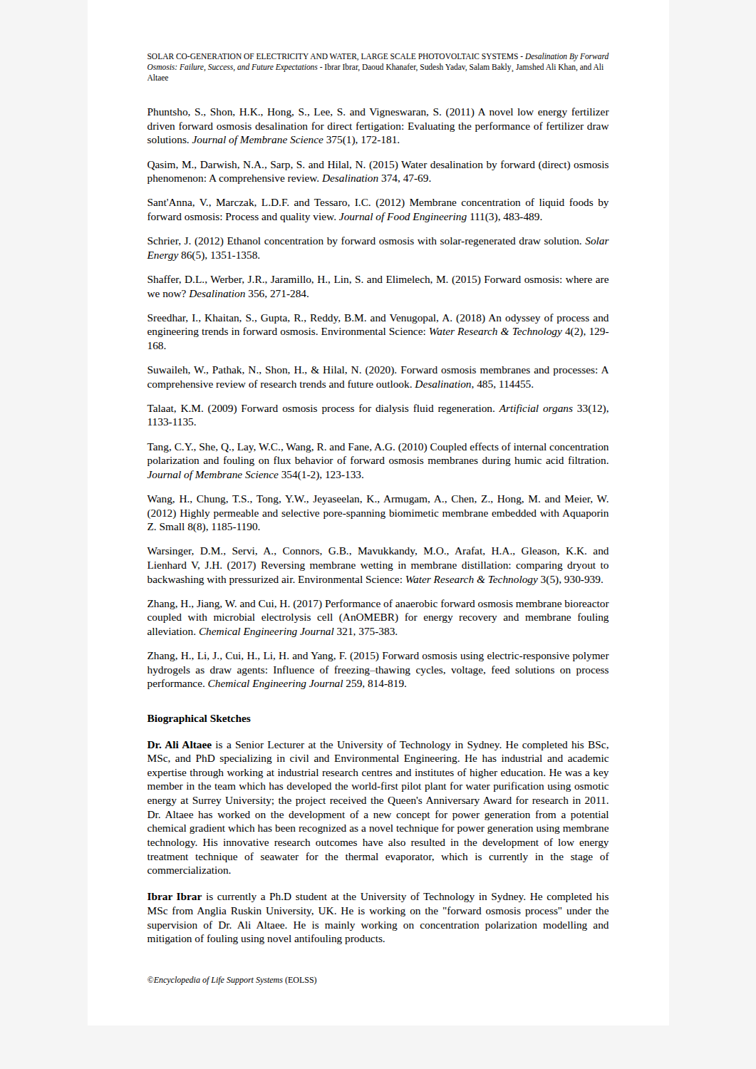Solar Co-Generation of Electricity and Water, Large Scale Photovoltaic Systems - Desalination By Forward Osmosis: Failure, Success, and Future Expectations - Ibrar Ibrar, Daoud Khanafer, Sudesh Yadav, Salam Bakly¸ Jamshed Ali Khan, and Ali Altaee
Phuntsho, S., Shon, H.K., Hong, S., Lee, S. and Vigneswaran, S. (2011) A novel low energy fertilizer driven forward osmosis desalination for direct fertigation: Evaluating the performance of fertilizer draw solutions. Journal of Membrane Science 375(1), 172-181.
Qasim, M., Darwish, N.A., Sarp, S. and Hilal, N. (2015) Water desalination by forward (direct) osmosis phenomenon: A comprehensive review. Desalination 374, 47-69.
Sant'Anna, V., Marczak, L.D.F. and Tessaro, I.C. (2012) Membrane concentration of liquid foods by forward osmosis: Process and quality view. Journal of Food Engineering 111(3), 483-489.
Schrier, J. (2012) Ethanol concentration by forward osmosis with solar-regenerated draw solution. Solar Energy 86(5), 1351-1358.
Shaffer, D.L., Werber, J.R., Jaramillo, H., Lin, S. and Elimelech, M. (2015) Forward osmosis: where are we now? Desalination 356, 271-284.
Sreedhar, I., Khaitan, S., Gupta, R., Reddy, B.M. and Venugopal, A. (2018) An odyssey of process and engineering trends in forward osmosis. Environmental Science: Water Research & Technology 4(2), 129-168.
Suwaileh, W., Pathak, N., Shon, H., & Hilal, N. (2020). Forward osmosis membranes and processes: A comprehensive review of research trends and future outlook. Desalination, 485, 114455.
Talaat, K.M. (2009) Forward osmosis process for dialysis fluid regeneration. Artificial organs 33(12), 1133-1135.
Tang, C.Y., She, Q., Lay, W.C., Wang, R. and Fane, A.G. (2010) Coupled effects of internal concentration polarization and fouling on flux behavior of forward osmosis membranes during humic acid filtration. Journal of Membrane Science 354(1-2), 123-133.
Wang, H., Chung, T.S., Tong, Y.W., Jeyaseelan, K., Armugam, A., Chen, Z., Hong, M. and Meier, W. (2012) Highly permeable and selective pore‐spanning biomimetic membrane embedded with Aquaporin Z. Small 8(8), 1185-1190.
Warsinger, D.M., Servi, A., Connors, G.B., Mavukkandy, M.O., Arafat, H.A., Gleason, K.K. and Lienhard V, J.H. (2017) Reversing membrane wetting in membrane distillation: comparing dryout to backwashing with pressurized air. Environmental Science: Water Research & Technology 3(5), 930-939.
Zhang, H., Jiang, W. and Cui, H. (2017) Performance of anaerobic forward osmosis membrane bioreactor coupled with microbial electrolysis cell (AnOMEBR) for energy recovery and membrane fouling alleviation. Chemical Engineering Journal 321, 375-383.
Zhang, H., Li, J., Cui, H., Li, H. and Yang, F. (2015) Forward osmosis using electric-responsive polymer hydrogels as draw agents: Influence of freezing–thawing cycles, voltage, feed solutions on process performance. Chemical Engineering Journal 259, 814-819.
Biographical Sketches
Dr. Ali Altaee is a Senior Lecturer at the University of Technology in Sydney. He completed his BSc, MSc, and PhD specializing in civil and Environmental Engineering. He has industrial and academic expertise through working at industrial research centres and institutes of higher education. He was a key member in the team which has developed the world-first pilot plant for water purification using osmotic energy at Surrey University; the project received the Queen's Anniversary Award for research in 2011. Dr. Altaee has worked on the development of a new concept for power generation from a potential chemical gradient which has been recognized as a novel technique for power generation using membrane technology. His innovative research outcomes have also resulted in the development of low energy treatment technique of seawater for the thermal evaporator, which is currently in the stage of commercialization.
Ibrar Ibrar is currently a Ph.D student at the University of Technology in Sydney. He completed his MSc from Anglia Ruskin University, UK. He is working on the "forward osmosis process" under the supervision of Dr. Ali Altaee. He is mainly working on concentration polarization modelling and mitigation of fouling using novel antifouling products.
©Encyclopedia of Life Support Systems (EOLSS)